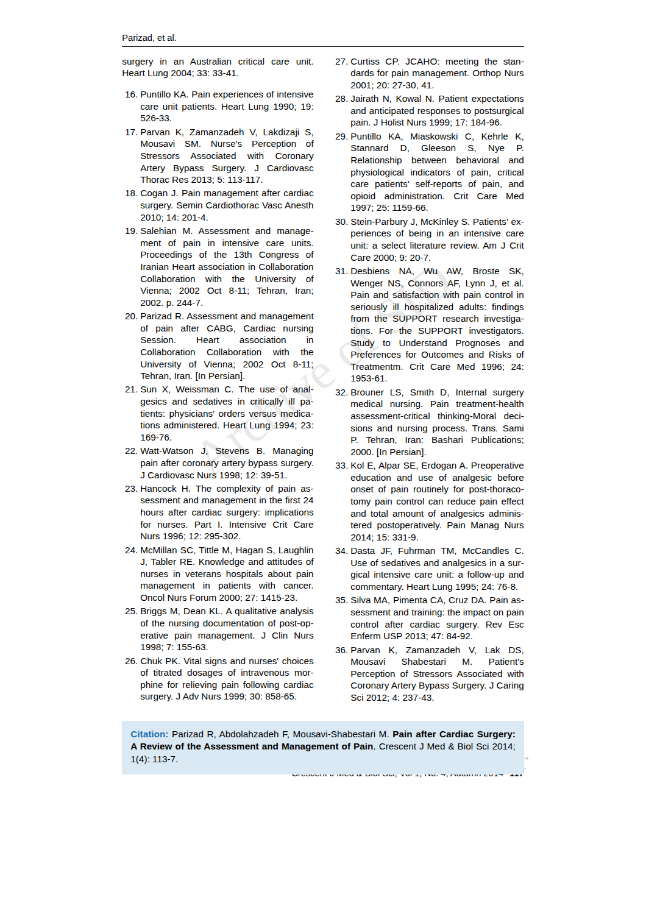Archive of SID
Parizad, et al.
surgery in an Australian critical care unit. Heart Lung 2004; 33: 33-41.
Puntillo KA. Pain experiences of intensive care unit patients. Heart Lung 1990; 19: 526-33.
Parvan K, Zamanzadeh V, Lakdizaji S, Mousavi SM. Nurse's Perception of Stressors Associated with Coronary Artery Bypass Surgery. J Cardiovasc Thorac Res 2013; 5: 113-117.
Cogan J. Pain management after cardiac surgery. Semin Cardiothorac Vasc Anesth 2010; 14: 201-4.
Salehian M. Assessment and management of pain in intensive care units. Proceedings of the 13th Congress of Iranian Heart association in Collaboration Collaboration with the University of Vienna; 2002 Oct 8-11; Tehran, Iran; 2002. p. 244-7.
Parizad R. Assessment and management of pain after CABG, Cardiac nursing Session. Heart association in Collaboration Collaboration with the University of Vienna; 2002 Oct 8-11; Tehran, Iran. [In Persian].
Sun X, Weissman C. The use of analgesics and sedatives in critically ill patients: physicians' orders versus medications administered. Heart Lung 1994; 23: 169-76.
Watt-Watson J, Stevens B. Managing pain after coronary artery bypass surgery. J Cardiovasc Nurs 1998; 12: 39-51.
Hancock H. The complexity of pain assessment and management in the first 24 hours after cardiac surgery: implications for nurses. Part I. Intensive Crit Care Nurs 1996; 12: 295-302.
McMillan SC, Tittle M, Hagan S, Laughlin J, Tabler RE. Knowledge and attitudes of nurses in veterans hospitals about pain management in patients with cancer. Oncol Nurs Forum 2000; 27: 1415-23.
Briggs M, Dean KL. A qualitative analysis of the nursing documentation of post-operative pain management. J Clin Nurs 1998; 7: 155-63.
Chuk PK. Vital signs and nurses' choices of titrated dosages of intravenous morphine for relieving pain following cardiac surgery. J Adv Nurs 1999; 30: 858-65.
Curtiss CP. JCAHO: meeting the standards for pain management. Orthop Nurs 2001; 20: 27-30, 41.
Jairath N, Kowal N. Patient expectations and anticipated responses to postsurgical pain. J Holist Nurs 1999; 17: 184-96.
Puntillo KA, Miaskowski C, Kehrle K, Stannard D, Gleeson S, Nye P. Relationship between behavioral and physiological indicators of pain, critical care patients' self-reports of pain, and opioid administration. Crit Care Med 1997; 25: 1159-66.
Stein-Parbury J, McKinley S. Patients' experiences of being in an intensive care unit: a select literature review. Am J Crit Care 2000; 9: 20-7.
Desbiens NA, Wu AW, Broste SK, Wenger NS, Connors AF, Lynn J, et al. Pain and satisfaction with pain control in seriously ill hospitalized adults: findings from the SUPPORT research investigations. For the SUPPORT investigators. Study to Understand Prognoses and Preferences for Outcomes and Risks of Treatmentm. Crit Care Med 1996; 24: 1953-61.
Brouner LS, Smith D, Internal surgery medical nursing. Pain treatment-health assessment-critical thinking-Moral decisions and nursing process. Trans. Sami P. Tehran, Iran: Bashari Publications; 2000. [In Persian].
Kol E, Alpar SE, Erdogan A. Preoperative education and use of analgesic before onset of pain routinely for post-thoracotomy pain control can reduce pain effect and total amount of analgesics administered postoperatively. Pain Manag Nurs 2014; 15: 331-9.
Dasta JF, Fuhrman TM, McCandles C. Use of sedatives and analgesics in a surgical intensive care unit: a follow-up and commentary. Heart Lung 1995; 24: 76-8.
Silva MA, Pimenta CA, Cruz DA. Pain assessment and training: the impact on pain control after cardiac surgery. Rev Esc Enferm USP 2013; 47: 84-92.
Parvan K, Zamanzadeh V, Lak DS, Mousavi Shabestari M. Patient's Perception of Stressors Associated with Coronary Artery Bypass Surgery. J Caring Sci 2012; 4: 237-43.
Citation: Parizad R, Abdolahzadeh F, Mousavi-Shabestari M. Pain after Cardiac Surgery: A Review of the Assessment and Management of Pain. Crescent J Med & Biol Sci 2014; 1(4): 113-7.
Crescent J Med & Biol Sci, Vol 1, No. 4, Autumn 2014 117
www.SID.ir